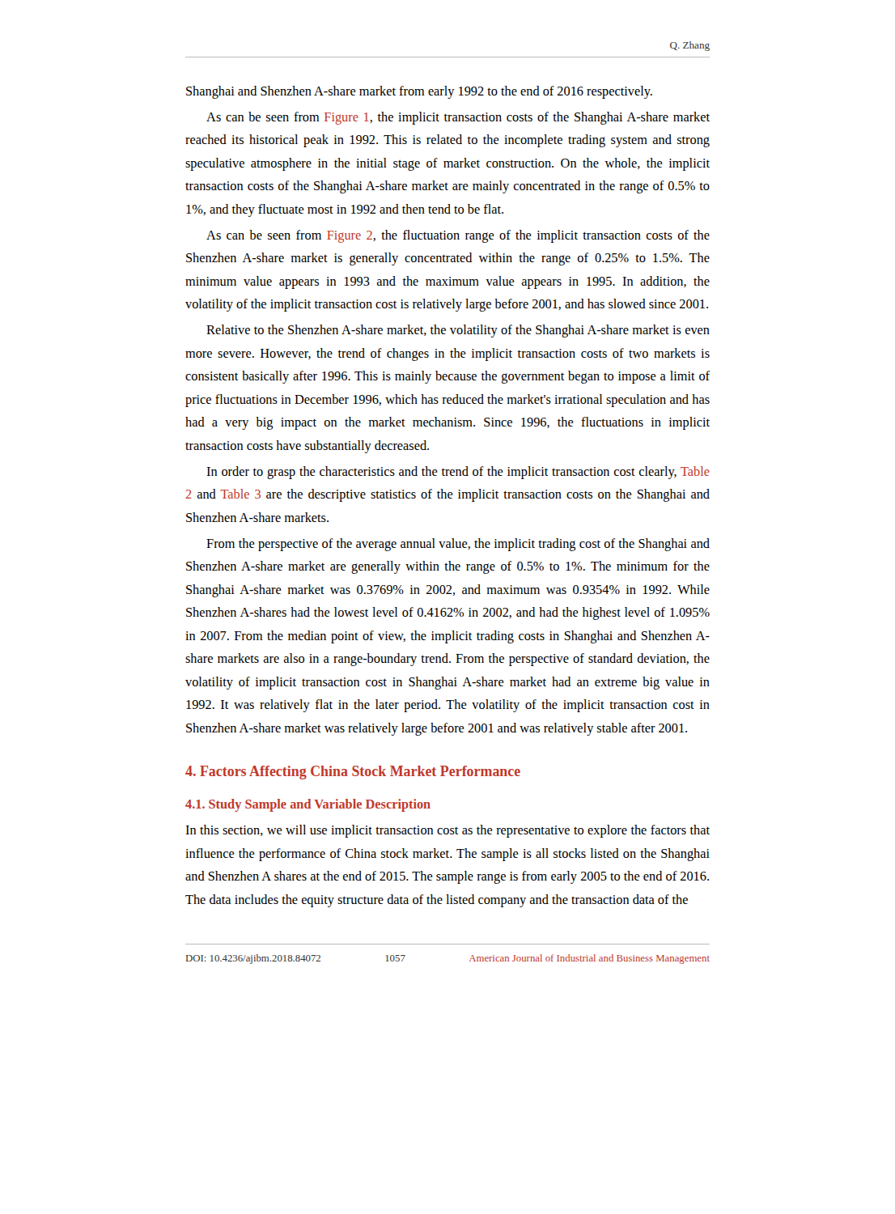Q. Zhang
Shanghai and Shenzhen A-share market from early 1992 to the end of 2016 respectively.
As can be seen from Figure 1, the implicit transaction costs of the Shanghai A-share market reached its historical peak in 1992. This is related to the incomplete trading system and strong speculative atmosphere in the initial stage of market construction. On the whole, the implicit transaction costs of the Shanghai A-share market are mainly concentrated in the range of 0.5% to 1%, and they fluctuate most in 1992 and then tend to be flat.
As can be seen from Figure 2, the fluctuation range of the implicit transaction costs of the Shenzhen A-share market is generally concentrated within the range of 0.25% to 1.5%. The minimum value appears in 1993 and the maximum value appears in 1995. In addition, the volatility of the implicit transaction cost is relatively large before 2001, and has slowed since 2001.
Relative to the Shenzhen A-share market, the volatility of the Shanghai A-share market is even more severe. However, the trend of changes in the implicit transaction costs of two markets is consistent basically after 1996. This is mainly because the government began to impose a limit of price fluctuations in December 1996, which has reduced the market's irrational speculation and has had a very big impact on the market mechanism. Since 1996, the fluctuations in implicit transaction costs have substantially decreased.
In order to grasp the characteristics and the trend of the implicit transaction cost clearly, Table 2 and Table 3 are the descriptive statistics of the implicit transaction costs on the Shanghai and Shenzhen A-share markets.
From the perspective of the average annual value, the implicit trading cost of the Shanghai and Shenzhen A-share market are generally within the range of 0.5% to 1%. The minimum for the Shanghai A-share market was 0.3769% in 2002, and maximum was 0.9354% in 1992. While Shenzhen A-shares had the lowest level of 0.4162% in 2002, and had the highest level of 1.095% in 2007. From the median point of view, the implicit trading costs in Shanghai and Shenzhen A-share markets are also in a range-boundary trend. From the perspective of standard deviation, the volatility of implicit transaction cost in Shanghai A-share market had an extreme big value in 1992. It was relatively flat in the later period. The volatility of the implicit transaction cost in Shenzhen A-share market was relatively large before 2001 and was relatively stable after 2001.
4. Factors Affecting China Stock Market Performance
4.1. Study Sample and Variable Description
In this section, we will use implicit transaction cost as the representative to explore the factors that influence the performance of China stock market. The sample is all stocks listed on the Shanghai and Shenzhen A shares at the end of 2015. The sample range is from early 2005 to the end of 2016. The data includes the equity structure data of the listed company and the transaction data of the
DOI: 10.4236/ajibm.2018.84072 1057 American Journal of Industrial and Business Management